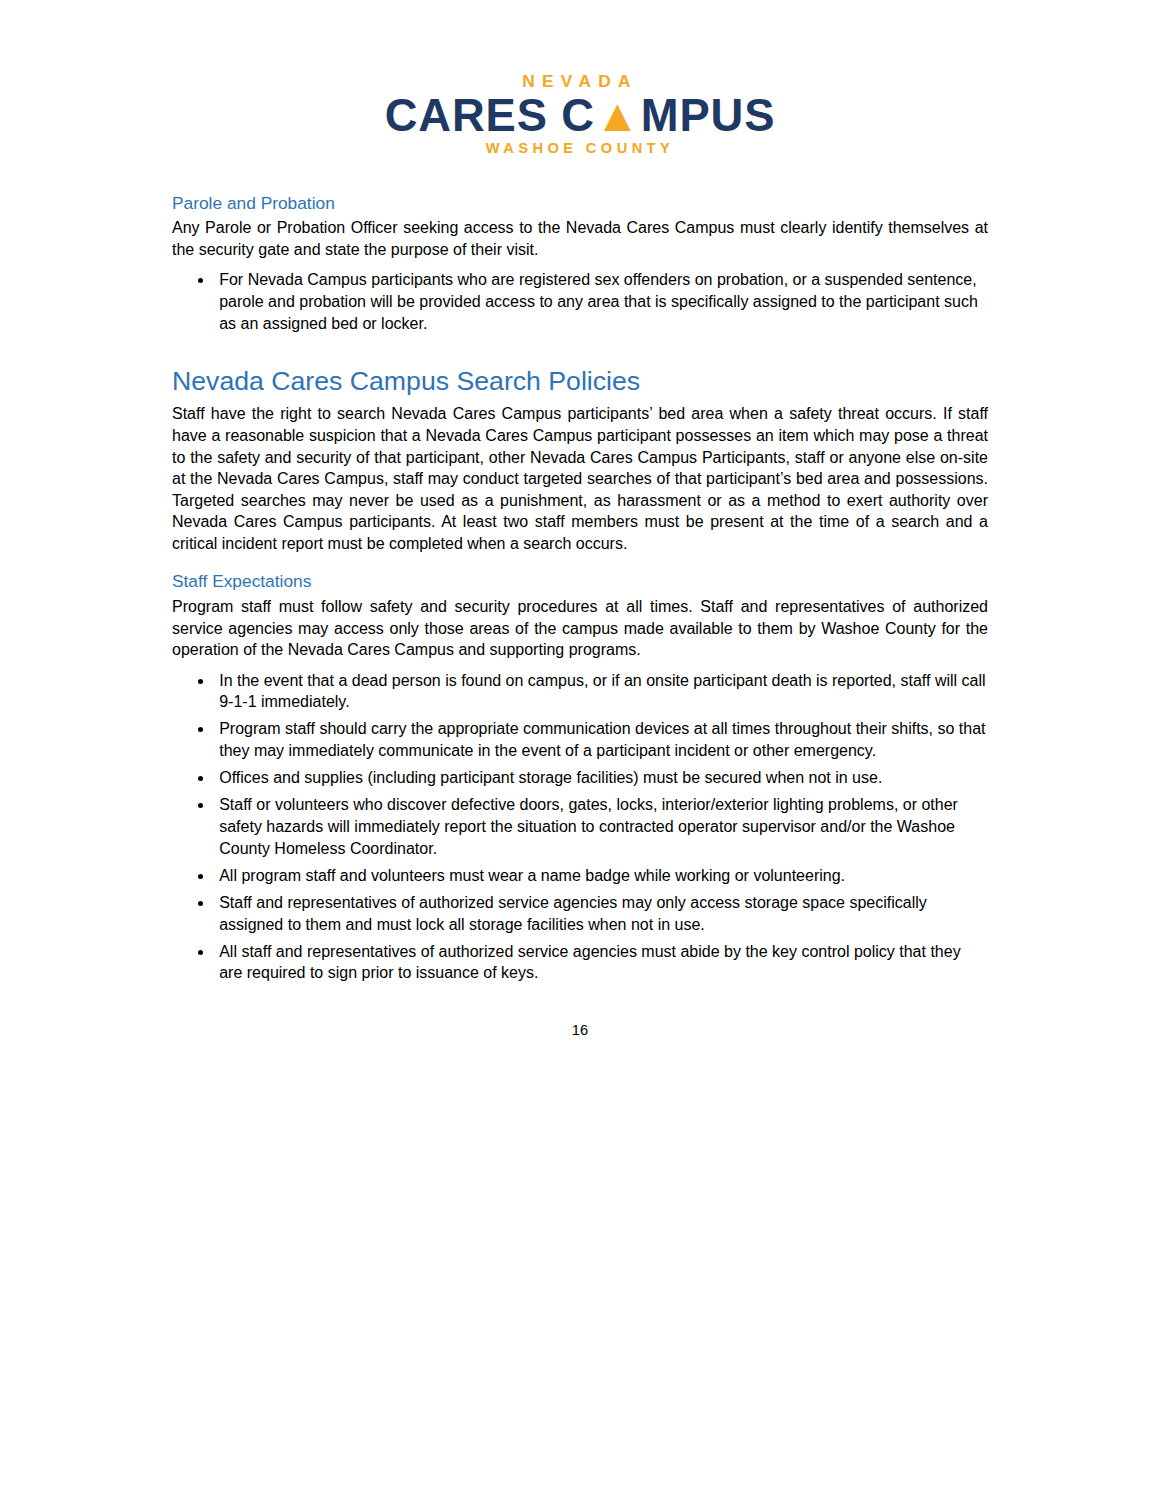NEVADA
CARES C▲MPUS
WASHOE COUNTY
Parole and Probation
Any Parole or Probation Officer seeking access to the Nevada Cares Campus must clearly identify themselves at the security gate and state the purpose of their visit.
For Nevada Campus participants who are registered sex offenders on probation, or a suspended sentence, parole and probation will be provided access to any area that is specifically assigned to the participant such as an assigned bed or locker.
Nevada Cares Campus Search Policies
Staff have the right to search Nevada Cares Campus participants’ bed area when a safety threat occurs. If staff have a reasonable suspicion that a Nevada Cares Campus participant possesses an item which may pose a threat to the safety and security of that participant, other Nevada Cares Campus Participants, staff or anyone else on-site at the Nevada Cares Campus, staff may conduct targeted searches of that participant’s bed area and possessions. Targeted searches may never be used as a punishment, as harassment or as a method to exert authority over Nevada Cares Campus participants. At least two staff members must be present at the time of a search and a critical incident report must be completed when a search occurs.
Staff Expectations
Program staff must follow safety and security procedures at all times. Staff and representatives of authorized service agencies may access only those areas of the campus made available to them by Washoe County for the operation of the Nevada Cares Campus and supporting programs.
In the event that a dead person is found on campus, or if an onsite participant death is reported, staff will call 9-1-1 immediately.
Program staff should carry the appropriate communication devices at all times throughout their shifts, so that they may immediately communicate in the event of a participant incident or other emergency.
Offices and supplies (including participant storage facilities) must be secured when not in use.
Staff or volunteers who discover defective doors, gates, locks, interior/exterior lighting problems, or other safety hazards will immediately report the situation to contracted operator supervisor and/or the Washoe County Homeless Coordinator.
All program staff and volunteers must wear a name badge while working or volunteering.
Staff and representatives of authorized service agencies may only access storage space specifically assigned to them and must lock all storage facilities when not in use.
All staff and representatives of authorized service agencies must abide by the key control policy that they are required to sign prior to issuance of keys.
16